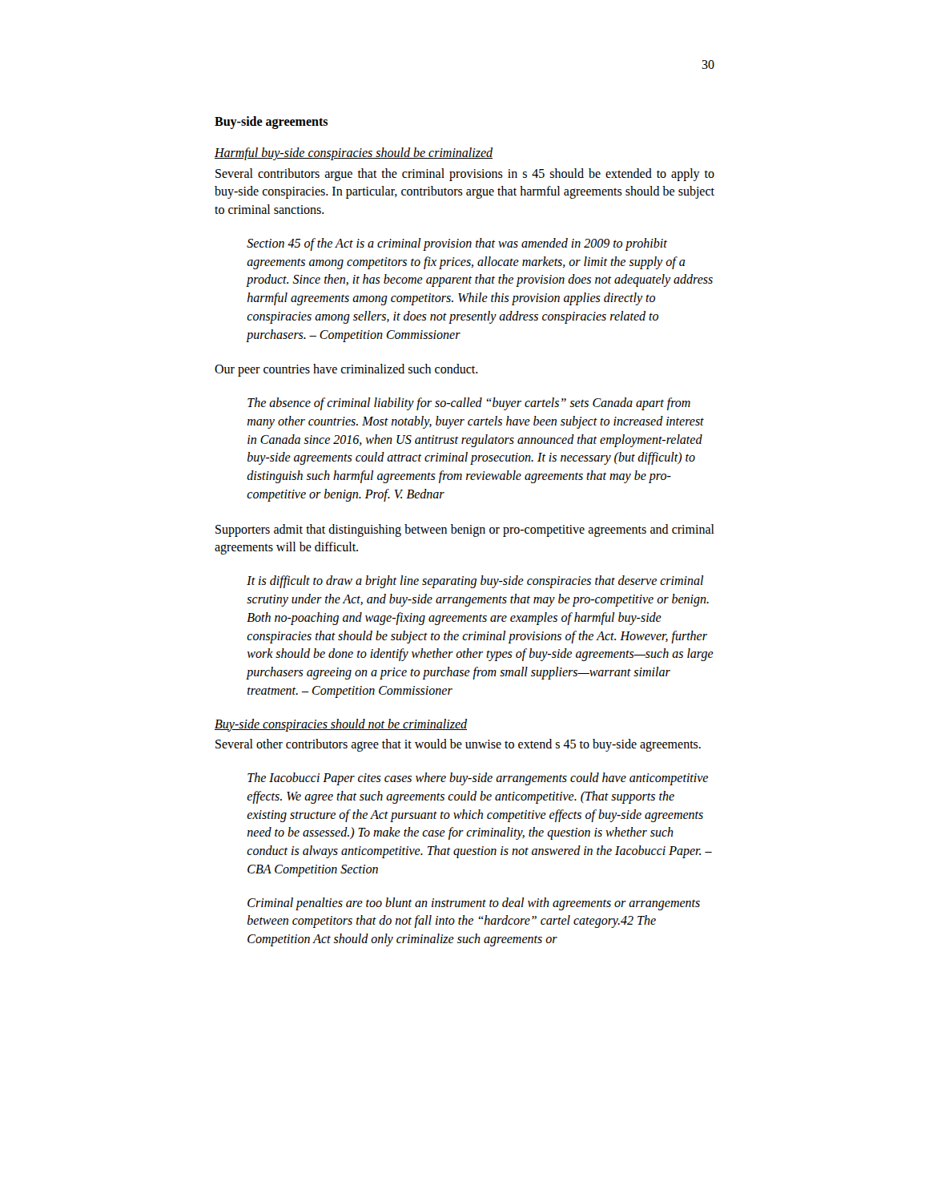30
Buy-side agreements
Harmful buy-side conspiracies should be criminalized
Several contributors argue that the criminal provisions in s 45 should be extended to apply to buy-side conspiracies. In particular, contributors argue that harmful agreements should be subject to criminal sanctions.
Section 45 of the Act is a criminal provision that was amended in 2009 to prohibit agreements among competitors to fix prices, allocate markets, or limit the supply of a product. Since then, it has become apparent that the provision does not adequately address harmful agreements among competitors. While this provision applies directly to conspiracies among sellers, it does not presently address conspiracies related to purchasers. – Competition Commissioner
Our peer countries have criminalized such conduct.
The absence of criminal liability for so-called “buyer cartels” sets Canada apart from many other countries. Most notably, buyer cartels have been subject to increased interest in Canada since 2016, when US antitrust regulators announced that employment-related buy-side agreements could attract criminal prosecution. It is necessary (but difficult) to distinguish such harmful agreements from reviewable agreements that may be pro-competitive or benign. Prof. V. Bednar
Supporters admit that distinguishing between benign or pro-competitive agreements and criminal agreements will be difficult.
It is difficult to draw a bright line separating buy-side conspiracies that deserve criminal scrutiny under the Act, and buy-side arrangements that may be pro-competitive or benign. Both no-poaching and wage-fixing agreements are examples of harmful buy-side conspiracies that should be subject to the criminal provisions of the Act. However, further work should be done to identify whether other types of buy-side agreements—such as large purchasers agreeing on a price to purchase from small suppliers—warrant similar treatment. – Competition Commissioner
Buy-side conspiracies should not be criminalized
Several other contributors agree that it would be unwise to extend s 45 to buy-side agreements.
The Iacobucci Paper cites cases where buy-side arrangements could have anticompetitive effects. We agree that such agreements could be anticompetitive. (That supports the existing structure of the Act pursuant to which competitive effects of buy-side agreements need to be assessed.) To make the case for criminality, the question is whether such conduct is always anticompetitive. That question is not answered in the Iacobucci Paper. – CBA Competition Section
Criminal penalties are too blunt an instrument to deal with agreements or arrangements between competitors that do not fall into the “hardcore” cartel category.42 The Competition Act should only criminalize such agreements or